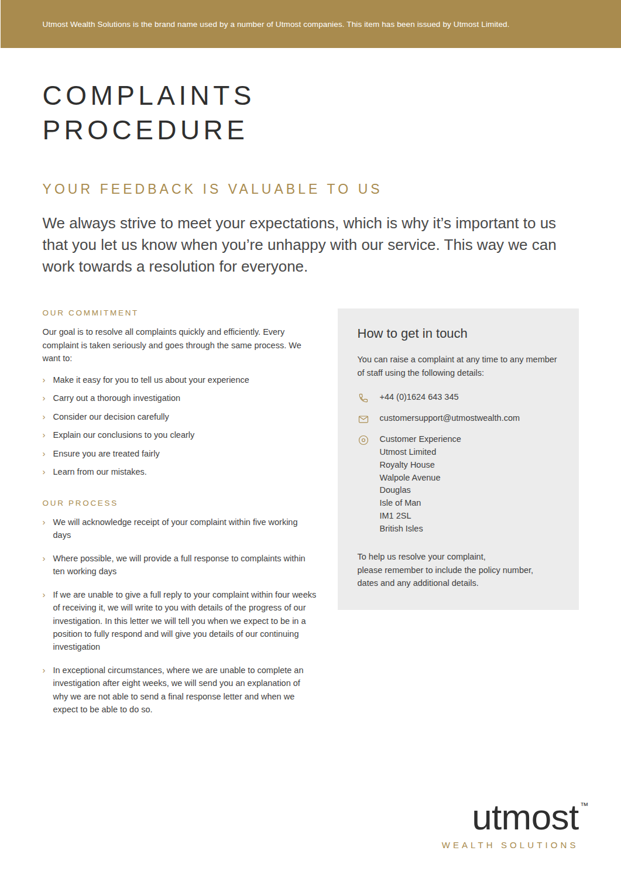Utmost Wealth Solutions is the brand name used by a number of Utmost companies. This item has been issued by Utmost Limited.
Complaints
Procedure
Your feedback is valuable to us
We always strive to meet your expectations, which is why it’s important to us that you let us know when you’re unhappy with our service. This way we can work towards a resolution for everyone.
Our commitment
Our goal is to resolve all complaints quickly and efficiently. Every complaint is taken seriously and goes through the same process. We want to:
Make it easy for you to tell us about your experience
Carry out a thorough investigation
Consider our decision carefully
Explain our conclusions to you clearly
Ensure you are treated fairly
Learn from our mistakes.
Our process
We will acknowledge receipt of your complaint within five working days
Where possible, we will provide a full response to complaints within ten working days
If we are unable to give a full reply to your complaint within four weeks of receiving it, we will write to you with details of the progress of our investigation. In this letter we will tell you when we expect to be in a position to fully respond and will give you details of our continuing investigation
In exceptional circumstances, where we are unable to complete an investigation after eight weeks, we will send you an explanation of why we are not able to send a final response letter and when we expect to be able to do so.
How to get in touch
You can raise a complaint at any time to any member of staff using the following details:
+44 (0)1624 643 345
customersupport@utmostwealth.com
Customer Experience
Utmost Limited
Royalty House
Walpole Avenue
Douglas
Isle of Man
IM1 2SL
British Isles
To help us resolve your complaint,
please remember to include the policy number,
dates and any additional details.
utmost™
Wealth Solutions